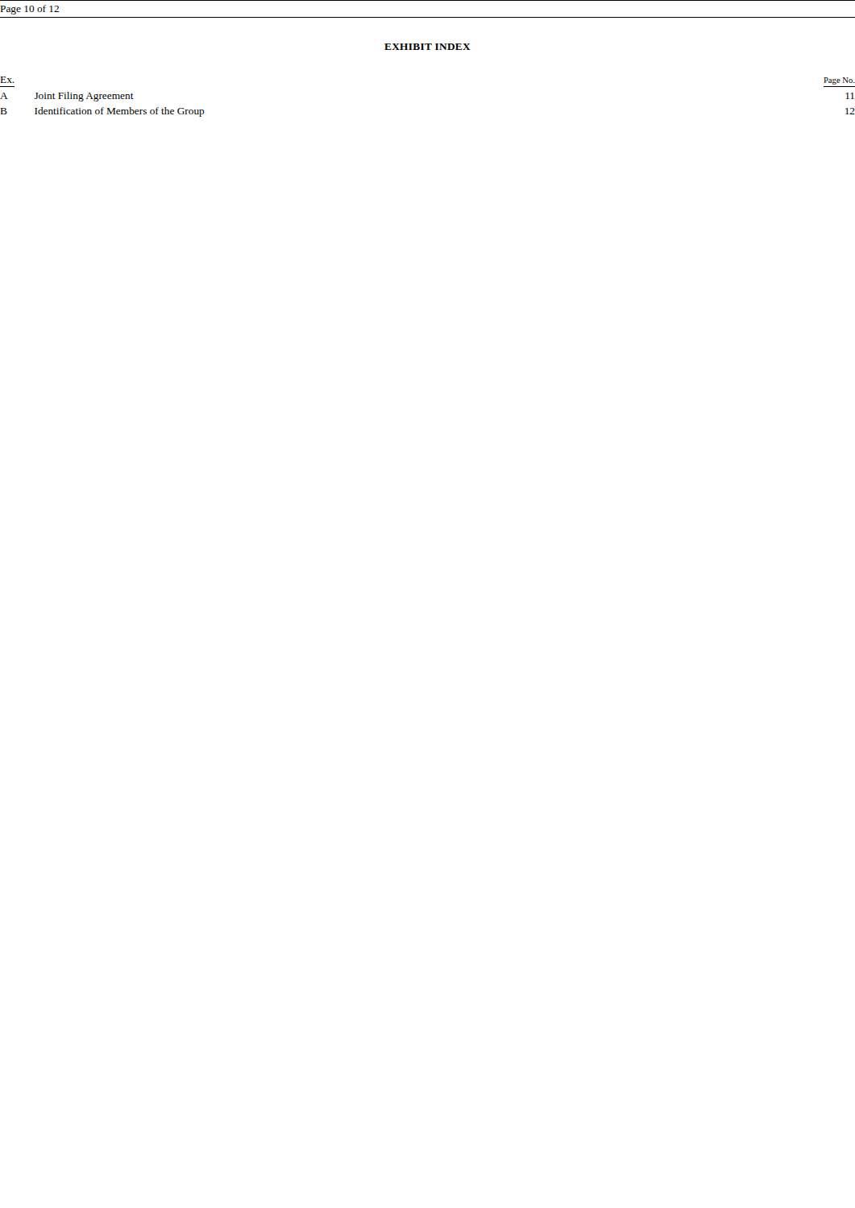Page 10 of 12
EXHIBIT INDEX
| Ex. | | Page No. |
| A | Joint Filing Agreement | 11 |
| B | Identification of Members of the Group | 12 |